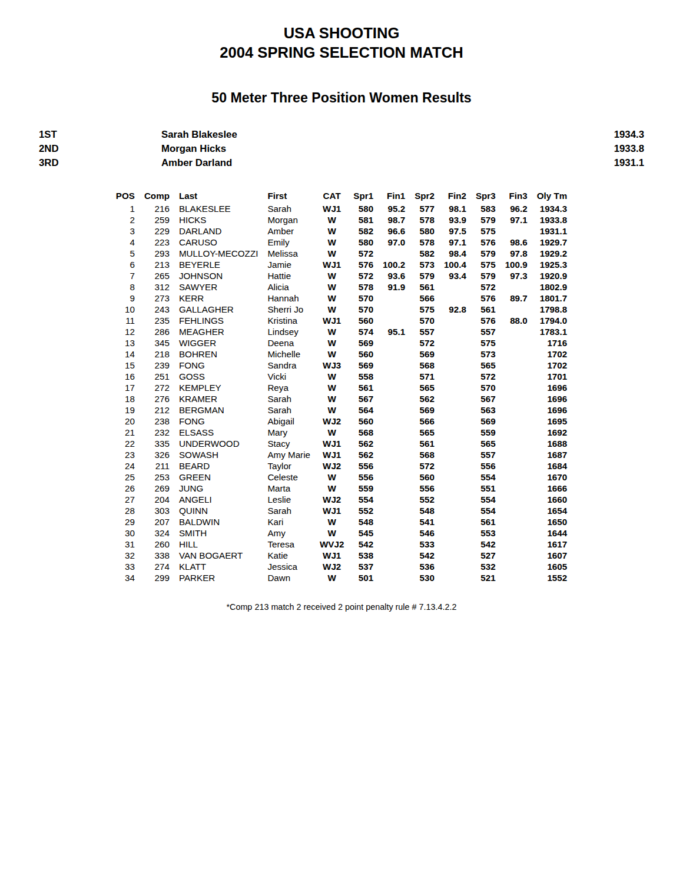USA SHOOTING
2004 SPRING SELECTION MATCH
50 Meter Three Position Women Results
| 1ST | Sarah Blakeslee | 1934.3 |
| 2ND | Morgan Hicks | 1933.8 |
| 3RD | Amber Darland | 1931.1 |
| POS | Comp | Last | First | CAT | Spr1 | Fin1 | Spr2 | Fin2 | Spr3 | Fin3 | Oly Tm |
| --- | --- | --- | --- | --- | --- | --- | --- | --- | --- | --- | --- |
| 1 | 216 | BLAKESLEE | Sarah | WJ1 | 580 | 95.2 | 577 | 98.1 | 583 | 96.2 | 1934.3 |
| 2 | 259 | HICKS | Morgan | W | 581 | 98.7 | 578 | 93.9 | 579 | 97.1 | 1933.8 |
| 3 | 229 | DARLAND | Amber | W | 582 | 96.6 | 580 | 97.5 | 575 | | 1931.1 |
| 4 | 223 | CARUSO | Emily | W | 580 | 97.0 | 578 | 97.1 | 576 | 98.6 | 1929.7 |
| 5 | 293 | MULLOY-MECOZZI | Melissa | W | 572 | | 582 | 98.4 | 579 | 97.8 | 1929.2 |
| 6 | 213 | BEYERLE | Jamie | WJ1 | 576 | 100.2 | 573 | 100.4 | 575 | 100.9 | 1925.3 |
| 7 | 265 | JOHNSON | Hattie | W | 572 | 93.6 | 579 | 93.4 | 579 | 97.3 | 1920.9 |
| 8 | 312 | SAWYER | Alicia | W | 578 | 91.9 | 561 | | 572 | | 1802.9 |
| 9 | 273 | KERR | Hannah | W | 570 | | 566 | | 576 | 89.7 | 1801.7 |
| 10 | 243 | GALLAGHER | Sherri Jo | W | 570 | | 575 | 92.8 | 561 | | 1798.8 |
| 11 | 235 | FEHLINGS | Kristina | WJ1 | 560 | | 570 | | 576 | 88.0 | 1794.0 |
| 12 | 286 | MEAGHER | Lindsey | W | 574 | 95.1 | 557 | | 557 | | 1783.1 |
| 13 | 345 | WIGGER | Deena | W | 569 | | 572 | | 575 | | 1716 |
| 14 | 218 | BOHREN | Michelle | W | 560 | | 569 | | 573 | | 1702 |
| 15 | 239 | FONG | Sandra | WJ3 | 569 | | 568 | | 565 | | 1702 |
| 16 | 251 | GOSS | Vicki | W | 558 | | 571 | | 572 | | 1701 |
| 17 | 272 | KEMPLEY | Reya | W | 561 | | 565 | | 570 | | 1696 |
| 18 | 276 | KRAMER | Sarah | W | 567 | | 562 | | 567 | | 1696 |
| 19 | 212 | BERGMAN | Sarah | W | 564 | | 569 | | 563 | | 1696 |
| 20 | 238 | FONG | Abigail | WJ2 | 560 | | 566 | | 569 | | 1695 |
| 21 | 232 | ELSASS | Mary | W | 568 | | 565 | | 559 | | 1692 |
| 22 | 335 | UNDERWOOD | Stacy | WJ1 | 562 | | 561 | | 565 | | 1688 |
| 23 | 326 | SOWASH | Amy Marie | WJ1 | 562 | | 568 | | 557 | | 1687 |
| 24 | 211 | BEARD | Taylor | WJ2 | 556 | | 572 | | 556 | | 1684 |
| 25 | 253 | GREEN | Celeste | W | 556 | | 560 | | 554 | | 1670 |
| 26 | 269 | JUNG | Marta | W | 559 | | 556 | | 551 | | 1666 |
| 27 | 204 | ANGELI | Leslie | WJ2 | 554 | | 552 | | 554 | | 1660 |
| 28 | 303 | QUINN | Sarah | WJ1 | 552 | | 548 | | 554 | | 1654 |
| 29 | 207 | BALDWIN | Kari | W | 548 | | 541 | | 561 | | 1650 |
| 30 | 324 | SMITH | Amy | W | 545 | | 546 | | 553 | | 1644 |
| 31 | 260 | HILL | Teresa | WVJ2 | 542 | | 533 | | 542 | | 1617 |
| 32 | 338 | VAN BOGAERT | Katie | WJ1 | 538 | | 542 | | 527 | | 1607 |
| 33 | 274 | KLATT | Jessica | WJ2 | 537 | | 536 | | 532 | | 1605 |
| 34 | 299 | PARKER | Dawn | W | 501 | | 530 | | 521 | | 1552 |
*Comp 213 match 2 received 2 point penalty rule # 7.13.4.2.2